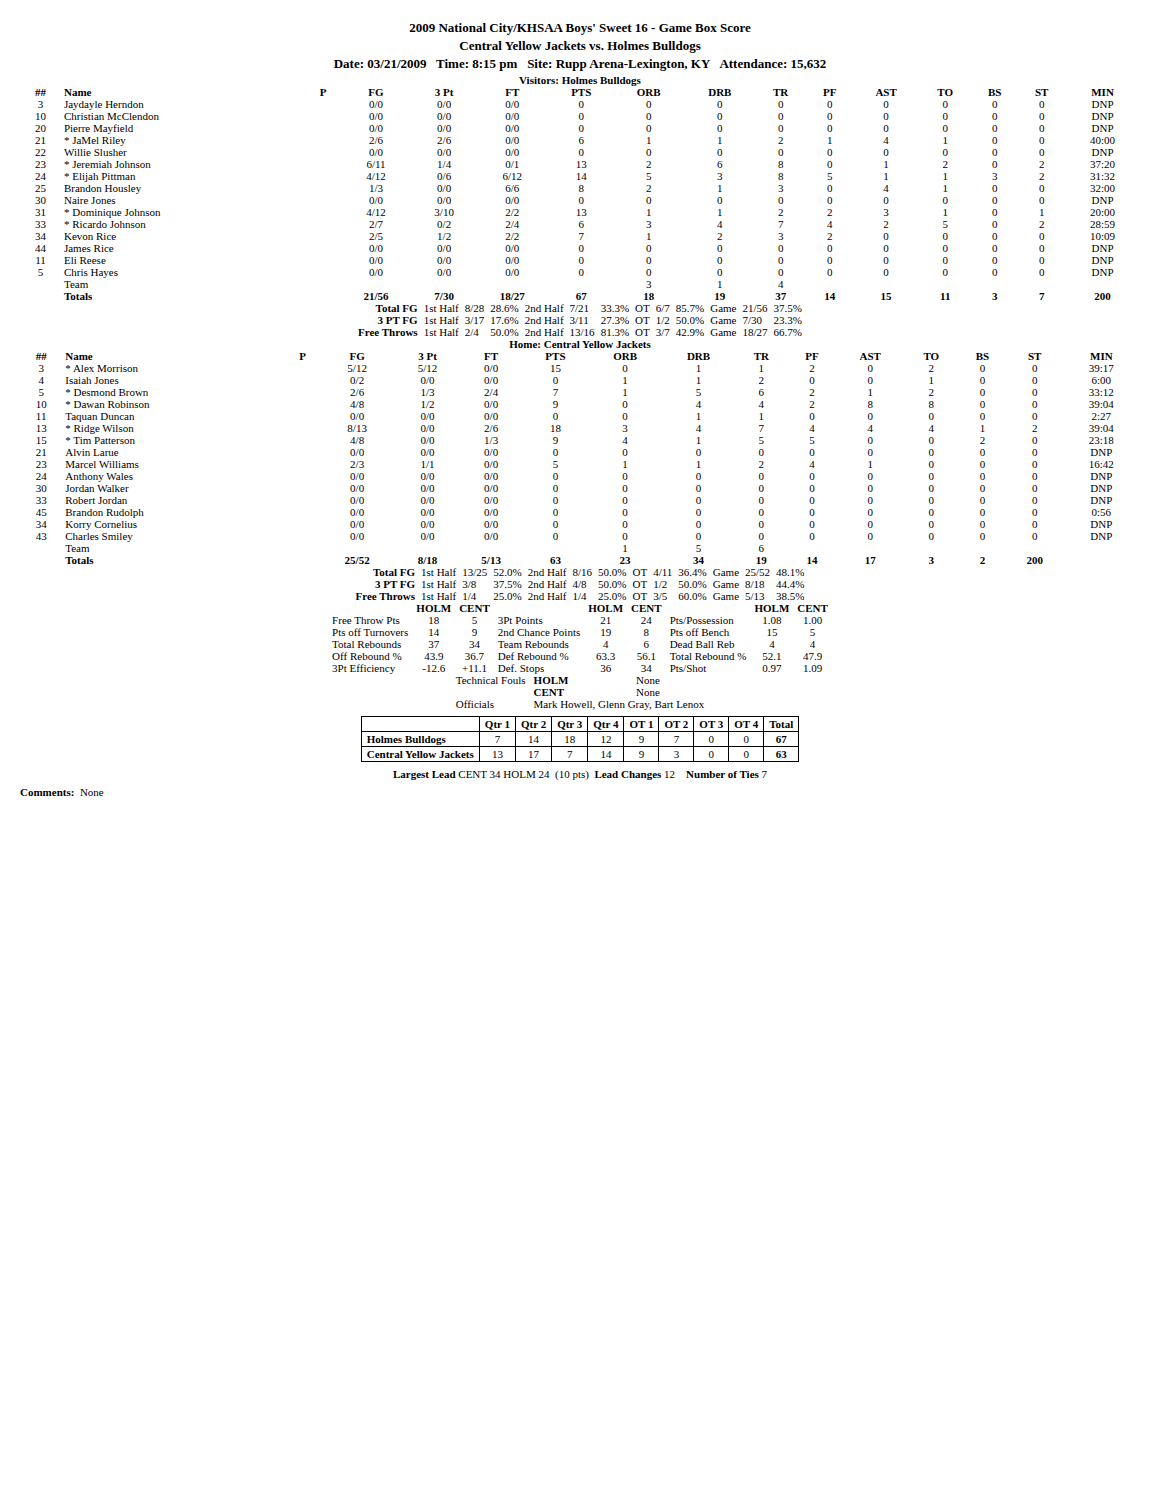2009 National City/KHSAA Boys' Sweet 16 - Game Box Score
Central Yellow Jackets vs. Holmes Bulldogs
Date: 03/21/2009 Time: 8:15 pm Site: Rupp Arena-Lexington, KY Attendance: 15,632
| Visitors: Holmes Bulldogs |
| ## | Name | P | FG | 3 Pt | FT | PTS | ORB | DRB | TR | PF | AST | TO | BS | ST | MIN |
| 3 | Jaydayle Herndon | | 0/0 | 0/0 | 0/0 | 0 | 0 | 0 | 0 | 0 | 0 | 0 | 0 | 0 | DNP |
| 10 | Christian McClendon | | 0/0 | 0/0 | 0/0 | 0 | 0 | 0 | 0 | 0 | 0 | 0 | 0 | 0 | DNP |
| 20 | Pierre Mayfield | | 0/0 | 0/0 | 0/0 | 0 | 0 | 0 | 0 | 0 | 0 | 0 | 0 | 0 | DNP |
| 21 | * JaMel Riley | | 2/6 | 2/6 | 0/0 | 6 | 1 | 1 | 2 | 1 | 4 | 1 | 0 | 0 | 40:00 |
| 22 | Willie Slusher | | 0/0 | 0/0 | 0/0 | 0 | 0 | 0 | 0 | 0 | 0 | 0 | 0 | 0 | DNP |
| 23 | * Jeremiah Johnson | | 6/11 | 1/4 | 0/1 | 13 | 2 | 6 | 8 | 0 | 1 | 2 | 0 | 2 | 37:20 |
| 24 | * Elijah Pittman | | 4/12 | 0/6 | 6/12 | 14 | 5 | 3 | 8 | 5 | 1 | 1 | 3 | 2 | 31:32 |
| 25 | Brandon Housley | | 1/3 | 0/0 | 6/6 | 8 | 2 | 1 | 3 | 0 | 4 | 1 | 0 | 0 | 32:00 |
| 30 | Naire Jones | | 0/0 | 0/0 | 0/0 | 0 | 0 | 0 | 0 | 0 | 0 | 0 | 0 | 0 | DNP |
| 31 | * Dominique Johnson | | 4/12 | 3/10 | 2/2 | 13 | 1 | 1 | 2 | 2 | 3 | 1 | 0 | 1 | 20:00 |
| 33 | * Ricardo Johnson | | 2/7 | 0/2 | 2/4 | 6 | 3 | 4 | 7 | 4 | 2 | 5 | 0 | 2 | 28:59 |
| 34 | Kevon Rice | | 2/5 | 1/2 | 2/2 | 7 | 1 | 2 | 3 | 2 | 0 | 0 | 0 | 0 | 10:09 |
| 44 | James Rice | | 0/0 | 0/0 | 0/0 | 0 | 0 | 0 | 0 | 0 | 0 | 0 | 0 | 0 | DNP |
| 11 | Eli Reese | | 0/0 | 0/0 | 0/0 | 0 | 0 | 0 | 0 | 0 | 0 | 0 | 0 | 0 | DNP |
| 5 | Chris Hayes | | 0/0 | 0/0 | 0/0 | 0 | 0 | 0 | 0 | 0 | 0 | 0 | 0 | 0 | DNP |
| | Team | | | | | | 3 | 1 | 4 | | | | | | |
| | Totals | | 21/56 | 7/30 | 18/27 | 67 | 18 | 19 | 37 | 14 | 15 | 11 | 3 | 7 | 200 |
| Total FG | 1st Half | 8/28 | 28.6% | 2nd Half | 7/21 | 33.3% | OT | 6/7 | 85.7% | Game | 21/56 | 37.5% |
| 3 PT FG | 1st Half | 3/17 | 17.6% | 2nd Half | 3/11 | 27.3% | OT | 1/2 | 50.0% | Game | 7/30 | 23.3% |
| Free Throws | 1st Half | 2/4 | 50.0% | 2nd Half | 13/16 | 81.3% | OT | 3/7 | 42.9% | Game | 18/27 | 66.7% |
| Home: Central Yellow Jackets |
| ## | Name | P | FG | 3 Pt | FT | PTS | ORB | DRB | TR | PF | AST | TO | BS | ST | MIN |
| 3 | * Alex Morrison | | 5/12 | 5/12 | 0/0 | 15 | 0 | 1 | 1 | 2 | 0 | 2 | 0 | 0 | 39:17 |
| 4 | Isaiah Jones | | 0/2 | 0/0 | 0/0 | 0 | 1 | 1 | 2 | 0 | 0 | 1 | 0 | 0 | 6:00 |
| 5 | * Desmond Brown | | 2/6 | 1/3 | 2/4 | 7 | 1 | 5 | 6 | 2 | 1 | 2 | 0 | 0 | 33:12 |
| 10 | * Dawan Robinson | | 4/8 | 1/2 | 0/0 | 9 | 0 | 4 | 4 | 2 | 8 | 8 | 0 | 0 | 39:04 |
| 11 | Taquan Duncan | | 0/0 | 0/0 | 0/0 | 0 | 0 | 1 | 1 | 0 | 0 | 0 | 0 | 0 | 2:27 |
| 13 | * Ridge Wilson | | 8/13 | 0/0 | 2/6 | 18 | 3 | 4 | 7 | 4 | 4 | 4 | 1 | 2 | 39:04 |
| 15 | * Tim Patterson | | 4/8 | 0/0 | 1/3 | 9 | 4 | 1 | 5 | 5 | 0 | 0 | 2 | 0 | 23:18 |
| 21 | Alvin Larue | | 0/0 | 0/0 | 0/0 | 0 | 0 | 0 | 0 | 0 | 0 | 0 | 0 | 0 | DNP |
| 23 | Marcel Williams | | 2/3 | 1/1 | 0/0 | 5 | 1 | 1 | 2 | 4 | 1 | 0 | 0 | 0 | 16:42 |
| 24 | Anthony Wales | | 0/0 | 0/0 | 0/0 | 0 | 0 | 0 | 0 | 0 | 0 | 0 | 0 | 0 | DNP |
| 30 | Jordan Walker | | 0/0 | 0/0 | 0/0 | 0 | 0 | 0 | 0 | 0 | 0 | 0 | 0 | 0 | DNP |
| 33 | Robert Jordan | | 0/0 | 0/0 | 0/0 | 0 | 0 | 0 | 0 | 0 | 0 | 0 | 0 | 0 | DNP |
| 45 | Brandon Rudolph | | 0/0 | 0/0 | 0/0 | 0 | 0 | 0 | 0 | 0 | 0 | 0 | 0 | 0 | 0:56 |
| 34 | Korry Cornelius | | 0/0 | 0/0 | 0/0 | 0 | 0 | 0 | 0 | 0 | 0 | 0 | 0 | 0 | DNP |
| 43 | Charles Smiley | | 0/0 | 0/0 | 0/0 | 0 | 0 | 0 | 0 | 0 | 0 | 0 | 0 | 0 | DNP |
| | Team | | | | | | 1 | 5 | 6 | | | | | | |
| | Totals | | 25/52 | 8/18 | 5/13 | 63 | 23 | 34 | 19 | 14 | 17 | 3 | 2 | 200 | |
| Total FG | 1st Half | 13/25 | 52.0% | 2nd Half | 8/16 | 50.0% | OT | 4/11 | 36.4% | Game | 25/52 | 48.1% |
| 3 PT FG | 1st Half | 3/8 | 37.5% | 2nd Half | 4/8 | 50.0% | OT | 1/2 | 50.0% | Game | 8/18 | 44.4% |
| Free Throws | 1st Half | 1/4 | 25.0% | 2nd Half | 1/4 | 25.0% | OT | 3/5 | 60.0% | Game | 5/13 | 38.5% |
| | HOLM | CENT | | HOLM | CENT | | HOLM | CENT |
| Free Throw Pts | 18 | 5 | 3Pt Points | 21 | 24 | Pts/Possession | 1.08 | 1.00 |
| Pts off Turnovers | 14 | 9 | 2nd Chance Points | 19 | 8 | Pts off Bench | 15 | 5 |
| Total Rebounds | 37 | 34 | Team Rebounds | 4 | 6 | Dead Ball Reb | 4 | 4 |
| Off Rebound % | 43.9 | 36.7 | Def Rebound % | 63.3 | 56.1 | Total Rebound % | 52.1 | 47.9 |
| 3Pt Efficiency | -12.6 | +11.1 | Def. Stops | 36 | 34 | Pts/Shot | 0.97 | 1.09 |
| Technical Fouls | HOLM | None |
| | CENT | None |
| Officials | Mark Howell, Glenn Gray, Bart Lenox |
| | Qtr 1 | Qtr 2 | Qtr 3 | Qtr 4 | OT 1 | OT 2 | OT 3 | OT 4 | Total |
| --- | --- | --- | --- | --- | --- | --- | --- | --- | --- |
| Holmes Bulldogs | 7 | 14 | 18 | 12 | 9 | 7 | 0 | 0 | 67 |
| Central Yellow Jackets | 13 | 17 | 7 | 14 | 9 | 3 | 0 | 0 | 63 |
Largest Lead CENT 34 HOLM 24 (10 pts) Lead Changes 12 Number of Ties 7
Comments: None